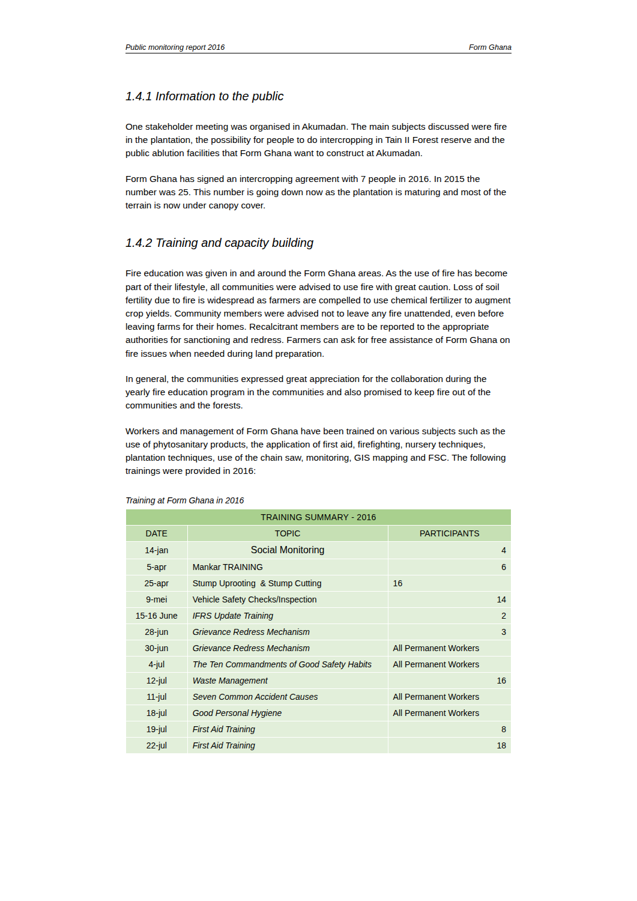Public monitoring report 2016 Form Ghana
1.4.1 Information to the public
One stakeholder meeting was organised in Akumadan. The main subjects discussed were fire in the plantation, the possibility for people to do intercropping in Tain II Forest reserve and the public ablution facilities that Form Ghana want to construct at Akumadan.
Form Ghana has signed an intercropping agreement with 7 people in 2016. In 2015 the number was 25. This number is going down now as the plantation is maturing and most of the terrain is now under canopy cover.
1.4.2 Training and capacity building
Fire education was given in and around the Form Ghana areas. As the use of fire has become part of their lifestyle, all communities were advised to use fire with great caution. Loss of soil fertility due to fire is widespread as farmers are compelled to use chemical fertilizer to augment crop yields. Community members were advised not to leave any fire unattended, even before leaving farms for their homes. Recalcitrant members are to be reported to the appropriate authorities for sanctioning and redress. Farmers can ask for free assistance of Form Ghana on fire issues when needed during land preparation.
In general, the communities expressed great appreciation for the collaboration during the yearly fire education program in the communities and also promised to keep fire out of the communities and the forests.
Workers and management of Form Ghana have been trained on various subjects such as the use of phytosanitary products, the application of first aid, firefighting, nursery techniques, plantation techniques, use of the chain saw, monitoring, GIS mapping and FSC. The following trainings were provided in 2016:
Training at Form Ghana in 2016
| TRAINING SUMMARY - 2016 |
| DATE | TOPIC | PARTICIPANTS |
| 14-jan | Social Monitoring | 4 |
| 5-apr | Mankar TRAINING | 6 |
| 25-apr | Stump Uprooting & Stump Cutting | 16 |
| 9-mei | Vehicle Safety Checks/Inspection | 14 |
| 15-16 June | IFRS Update Training | 2 |
| 28-jun | Grievance Redress Mechanism | 3 |
| 30-jun | Grievance Redress Mechanism | All Permanent Workers |
| 4-jul | The Ten Commandments of Good Safety Habits | All Permanent Workers |
| 12-jul | Waste Management | 16 |
| 11-jul | Seven Common Accident Causes | All Permanent Workers |
| 18-jul | Good Personal Hygiene | All Permanent Workers |
| 19-jul | First Aid Training | 8 |
| 22-jul | First Aid Training | 18 |